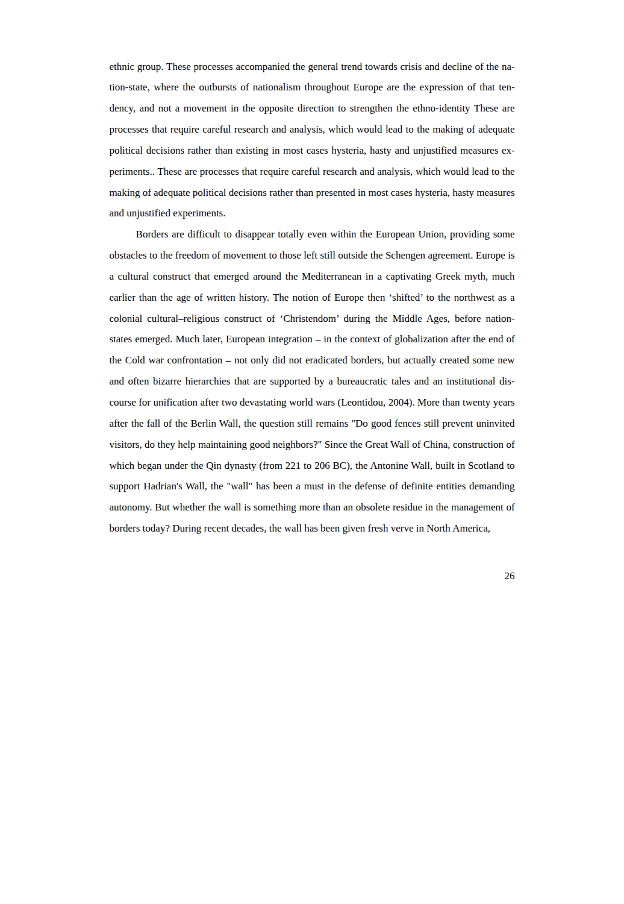ethnic group. These processes accompanied the general trend towards crisis and decline of the nation-state, where the outbursts of nationalism throughout Europe are the expression of that tendency, and not a movement in the opposite direction to strengthen the ethno-identity These are processes that require careful research and analysis, which would lead to the making of adequate political decisions rather than existing in most cases hysteria, hasty and unjustified measures experiments.. These are processes that require careful research and analysis, which would lead to the making of adequate political decisions rather than presented in most cases hysteria, hasty measures and unjustified experiments.
Borders are difficult to disappear totally even within the European Union, providing some obstacles to the freedom of movement to those left still outside the Schengen agreement. Europe is a cultural construct that emerged around the Mediterranean in a captivating Greek myth, much earlier than the age of written history. The notion of Europe then ‘shifted’ to the northwest as a colonial cultural–religious construct of ‘Christendom’ during the Middle Ages, before nation-states emerged. Much later, European integration – in the context of globalization after the end of the Cold war confrontation – not only did not eradicated borders, but actually created some new and often bizarre hierarchies that are supported by a bureaucratic tales and an institutional discourse for unification after two devastating world wars (Leontidou, 2004). More than twenty years after the fall of the Berlin Wall, the question still remains "Do good fences still prevent uninvited visitors, do they help maintaining good neighbors?" Since the Great Wall of China, construction of which began under the Qin dynasty (from 221 to 206 BC), the Antonine Wall, built in Scotland to support Hadrian's Wall, the "wall" has been a must in the defense of definite entities demanding autonomy. But whether the wall is something more than an obsolete residue in the management of borders today? During recent decades, the wall has been given fresh verve in North America,
26